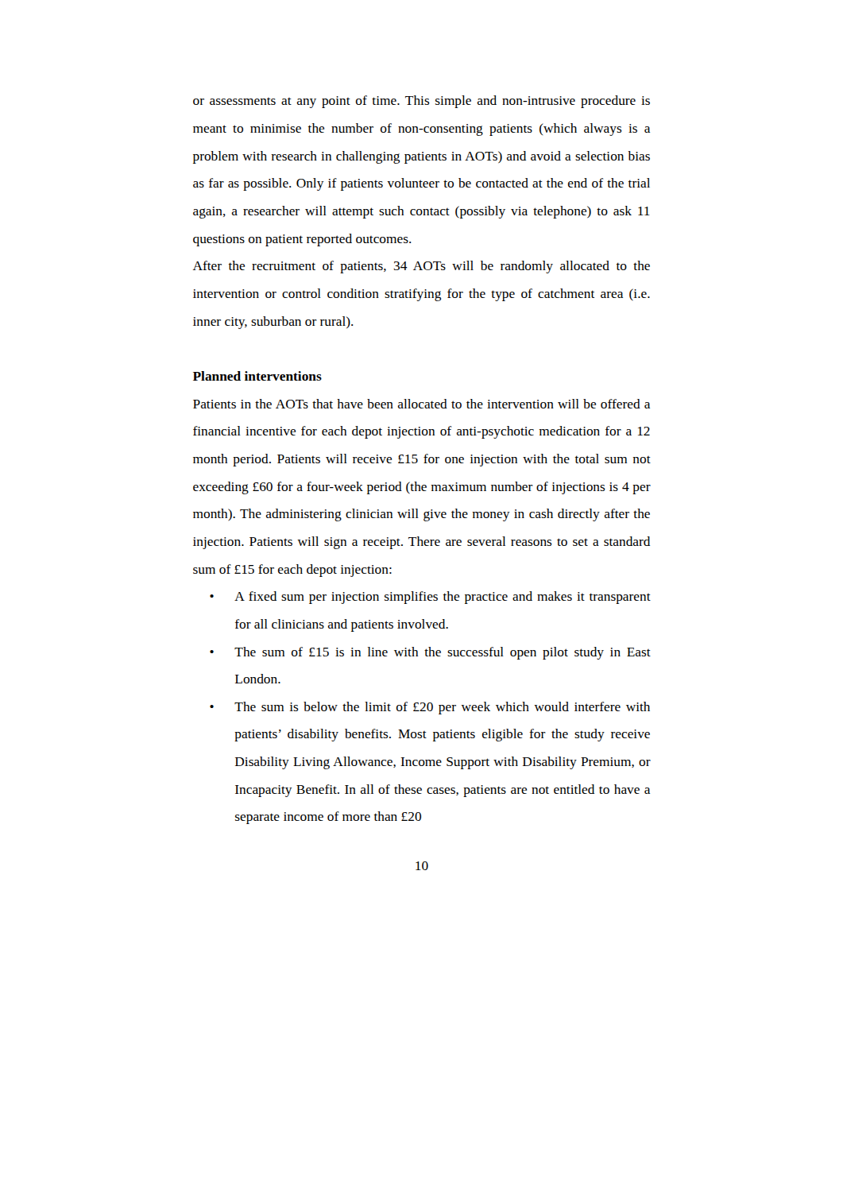or assessments at any point of time. This simple and non-intrusive procedure is meant to minimise the number of non-consenting patients (which always is a problem with research in challenging patients in AOTs) and avoid a selection bias as far as possible. Only if patients volunteer to be contacted at the end of the trial again, a researcher will attempt such contact (possibly via telephone) to ask 11 questions on patient reported outcomes.
After the recruitment of patients, 34 AOTs will be randomly allocated to the intervention or control condition stratifying for the type of catchment area (i.e. inner city, suburban or rural).
Planned interventions
Patients in the AOTs that have been allocated to the intervention will be offered a financial incentive for each depot injection of anti-psychotic medication for a 12 month period. Patients will receive £15 for one injection with the total sum not exceeding £60 for a four-week period (the maximum number of injections is 4 per month). The administering clinician will give the money in cash directly after the injection. Patients will sign a receipt. There are several reasons to set a standard sum of £15 for each depot injection:
A fixed sum per injection simplifies the practice and makes it transparent for all clinicians and patients involved.
The sum of £15 is in line with the successful open pilot study in East London.
The sum is below the limit of £20 per week which would interfere with patients’ disability benefits. Most patients eligible for the study receive Disability Living Allowance, Income Support with Disability Premium, or Incapacity Benefit. In all of these cases, patients are not entitled to have a separate income of more than £20
10